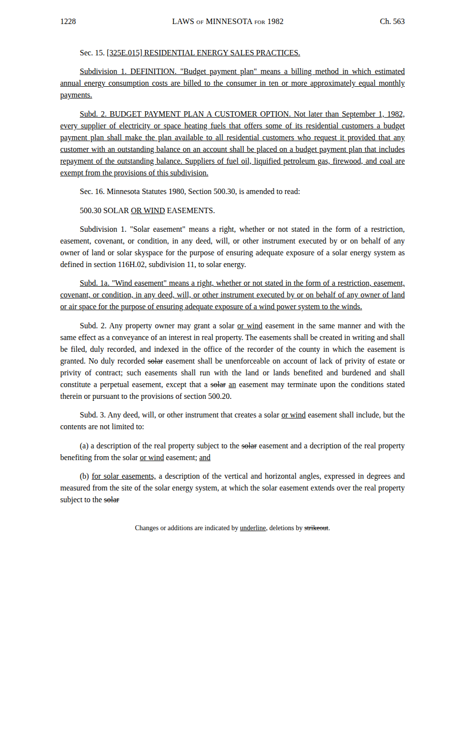1228 LAWS of MINNESOTA for 1982 Ch. 563
Sec. 15. [325E.015] RESIDENTIAL ENERGY SALES PRACTICES.
Subdivision 1. DEFINITION. "Budget payment plan" means a billing method in which estimated annual energy consumption costs are billed to the consumer in ten or more approximately equal monthly payments.
Subd. 2. BUDGET PAYMENT PLAN A CUSTOMER OPTION. Not later than September 1, 1982, every supplier of electricity or space heating fuels that offers some of its residential customers a budget payment plan shall make the plan available to all residential customers who request it provided that any customer with an outstanding balance on an account shall be placed on a budget payment plan that includes repayment of the outstanding balance. Suppliers of fuel oil, liquified petroleum gas, firewood, and coal are exempt from the provisions of this subdivision.
Sec. 16. Minnesota Statutes 1980, Section 500.30, is amended to read:
500.30 SOLAR OR WIND EASEMENTS.
Subdivision 1. "Solar easement" means a right, whether or not stated in the form of a restriction, easement, covenant, or condition, in any deed, will, or other instrument executed by or on behalf of any owner of land or solar skyspace for the purpose of ensuring adequate exposure of a solar energy system as defined in section 116H.02, subdivision 11, to solar energy.
Subd. 1a. "Wind easement" means a right, whether or not stated in the form of a restriction, easement, covenant, or condition, in any deed, will, or other instrument executed by or on behalf of any owner of land or air space for the purpose of ensuring adequate exposure of a wind power system to the winds.
Subd. 2. Any property owner may grant a solar or wind easement in the same manner and with the same effect as a conveyance of an interest in real property. The easements shall be created in writing and shall be filed, duly recorded, and indexed in the office of the recorder of the county in which the easement is granted. No duly recorded solar easement shall be unenforceable on account of lack of privity of estate or privity of contract; such easements shall run with the land or lands benefited and burdened and shall constitute a perpetual easement, except that a solar an easement may terminate upon the conditions stated therein or pursuant to the provisions of section 500.20.
Subd. 3. Any deed, will, or other instrument that creates a solar or wind easement shall include, but the contents are not limited to:
(a) a description of the real property subject to the solar easement and a decription of the real property benefiting from the solar or wind easement; and
(b) for solar easements, a description of the vertical and horizontal angles, expressed in degrees and measured from the site of the solar energy system, at which the solar easement extends over the real property subject to the solar
Changes or additions are indicated by underline, deletions by strikeout.